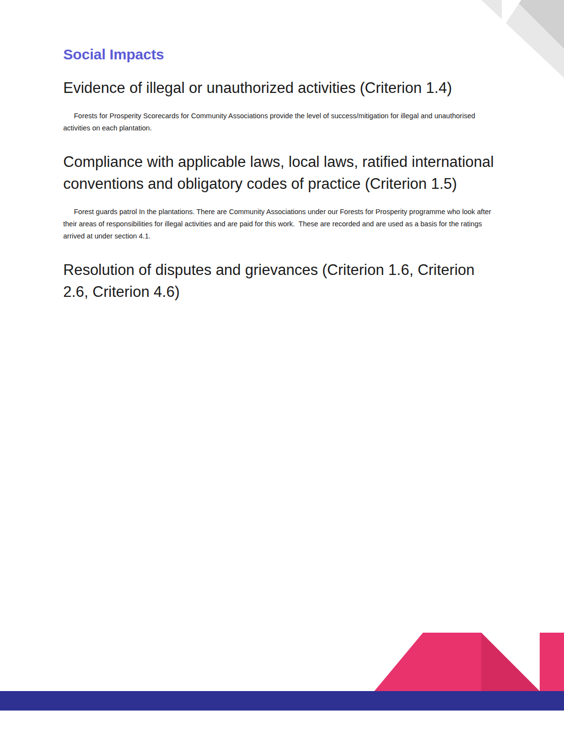Social Impacts
Evidence of illegal or unauthorized activities (Criterion 1.4)
Forests for Prosperity Scorecards for Community Associations provide the level of success/mitigation for illegal and unauthorised activities on each plantation.
Compliance with applicable laws, local laws, ratified international conventions and obligatory codes of practice (Criterion 1.5)
Forest guards patrol In the plantations. There are Community Associations under our Forests for Prosperity programme who look after their areas of responsibilities for illegal activities and are paid for this work. These are recorded and are used as a basis for the ratings arrived at under section 4.1.
Resolution of disputes and grievances (Criterion 1.6, Criterion 2.6, Criterion 4.6)